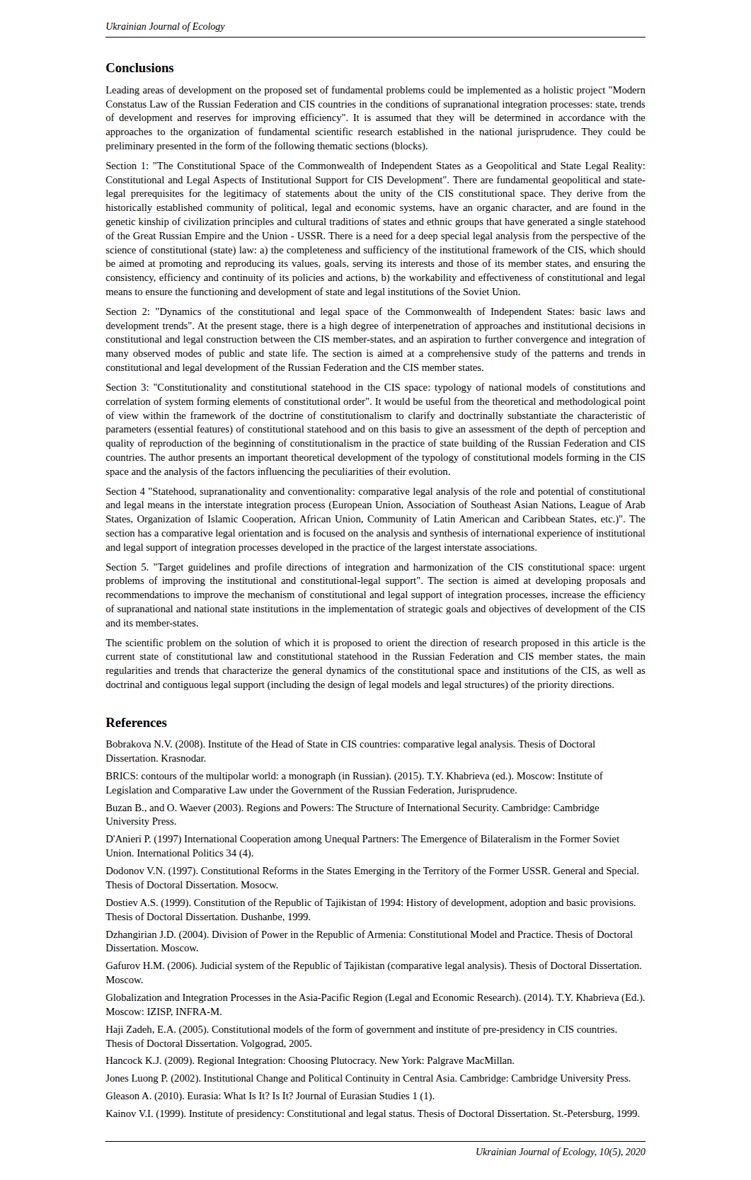Ukrainian Journal of Ecology
Conclusions
Leading areas of development on the proposed set of fundamental problems could be implemented as a holistic project "Modern Constatus Law of the Russian Federation and CIS countries in the conditions of supranational integration processes: state, trends of development and reserves for improving efficiency". It is assumed that they will be determined in accordance with the approaches to the organization of fundamental scientific research established in the national jurisprudence. They could be preliminary presented in the form of the following thematic sections (blocks).
Section 1: "The Constitutional Space of the Commonwealth of Independent States as a Geopolitical and State Legal Reality: Constitutional and Legal Aspects of Institutional Support for CIS Development". There are fundamental geopolitical and state-legal prerequisites for the legitimacy of statements about the unity of the CIS constitutional space. They derive from the historically established community of political, legal and economic systems, have an organic character, and are found in the genetic kinship of civilization principles and cultural traditions of states and ethnic groups that have generated a single statehood of the Great Russian Empire and the Union - USSR. There is a need for a deep special legal analysis from the perspective of the science of constitutional (state) law: a) the completeness and sufficiency of the institutional framework of the CIS, which should be aimed at promoting and reproducing its values, goals, serving its interests and those of its member states, and ensuring the consistency, efficiency and continuity of its policies and actions, b) the workability and effectiveness of constitutional and legal means to ensure the functioning and development of state and legal institutions of the Soviet Union.
Section 2: "Dynamics of the constitutional and legal space of the Commonwealth of Independent States: basic laws and development trends". At the present stage, there is a high degree of interpenetration of approaches and institutional decisions in constitutional and legal construction between the CIS member-states, and an aspiration to further convergence and integration of many observed modes of public and state life. The section is aimed at a comprehensive study of the patterns and trends in constitutional and legal development of the Russian Federation and the CIS member states.
Section 3: "Constitutionality and constitutional statehood in the CIS space: typology of national models of constitutions and correlation of system forming elements of constitutional order". It would be useful from the theoretical and methodological point of view within the framework of the doctrine of constitutionalism to clarify and doctrinally substantiate the characteristic of parameters (essential features) of constitutional statehood and on this basis to give an assessment of the depth of perception and quality of reproduction of the beginning of constitutionalism in the practice of state building of the Russian Federation and CIS countries. The author presents an important theoretical development of the typology of constitutional models forming in the CIS space and the analysis of the factors influencing the peculiarities of their evolution.
Section 4 "Statehood, supranationality and conventionality: comparative legal analysis of the role and potential of constitutional and legal means in the interstate integration process (European Union, Association of Southeast Asian Nations, League of Arab States, Organization of Islamic Cooperation, African Union, Community of Latin American and Caribbean States, etc.)". The section has a comparative legal orientation and is focused on the analysis and synthesis of international experience of institutional and legal support of integration processes developed in the practice of the largest interstate associations.
Section 5. "Target guidelines and profile directions of integration and harmonization of the CIS constitutional space: urgent problems of improving the institutional and constitutional-legal support". The section is aimed at developing proposals and recommendations to improve the mechanism of constitutional and legal support of integration processes, increase the efficiency of supranational and national state institutions in the implementation of strategic goals and objectives of development of the CIS and its member-states.
The scientific problem on the solution of which it is proposed to orient the direction of research proposed in this article is the current state of constitutional law and constitutional statehood in the Russian Federation and CIS member states, the main regularities and trends that characterize the general dynamics of the constitutional space and institutions of the CIS, as well as doctrinal and contiguous legal support (including the design of legal models and legal structures) of the priority directions.
References
Bobrakova N.V. (2008). Institute of the Head of State in CIS countries: comparative legal analysis. Thesis of Doctoral Dissertation. Krasnodar.
BRICS: contours of the multipolar world: a monograph (in Russian). (2015). T.Y. Khabrieva (ed.). Moscow: Institute of Legislation and Comparative Law under the Government of the Russian Federation, Jurisprudence.
Buzan B., and O. Waever (2003). Regions and Powers: The Structure of International Security. Cambridge: Cambridge University Press.
D'Anieri P. (1997) International Cooperation among Unequal Partners: The Emergence of Bilateralism in the Former Soviet Union. International Politics 34 (4).
Dodonov V.N. (1997). Constitutional Reforms in the States Emerging in the Territory of the Former USSR. General and Special. Thesis of Doctoral Dissertation. Mosocw.
Dostiev A.S. (1999). Constitution of the Republic of Tajikistan of 1994: History of development, adoption and basic provisions. Thesis of Doctoral Dissertation. Dushanbe, 1999.
Dzhangirian J.D. (2004). Division of Power in the Republic of Armenia: Constitutional Model and Practice. Thesis of Doctoral Dissertation. Moscow.
Gafurov H.M. (2006). Judicial system of the Republic of Tajikistan (comparative legal analysis). Thesis of Doctoral Dissertation. Moscow.
Globalization and Integration Processes in the Asia-Pacific Region (Legal and Economic Research). (2014). T.Y. Khabrieva (Ed.). Moscow: IZISP, INFRA-M.
Haji Zadeh, E.A. (2005). Constitutional models of the form of government and institute of pre-presidency in CIS countries. Thesis of Doctoral Dissertation. Volgograd, 2005.
Hancock K.J. (2009). Regional Integration: Choosing Plutocracy. New York: Palgrave MacMillan.
Jones Luong P. (2002). Institutional Change and Political Continuity in Central Asia. Cambridge: Cambridge University Press.
Gleason A. (2010). Eurasia: What Is It? Is It? Journal of Eurasian Studies 1 (1).
Kainov V.I. (1999). Institute of presidency: Constitutional and legal status. Thesis of Doctoral Dissertation. St.-Petersburg, 1999.
Ukrainian Journal of Ecology, 10(5), 2020